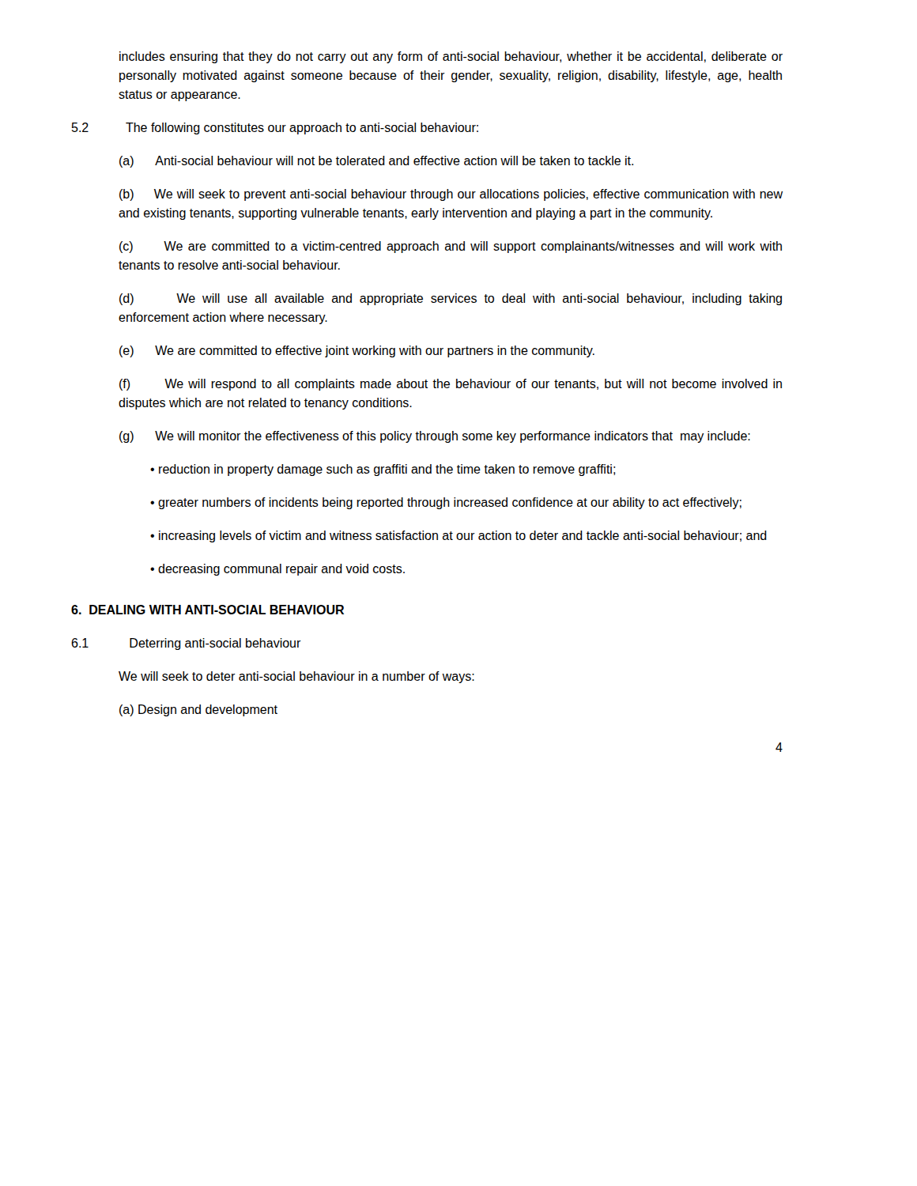includes ensuring that they do not carry out any form of anti-social behaviour, whether it be accidental, deliberate or personally motivated against someone because of their gender, sexuality, religion, disability, lifestyle, age, health status or appearance.
5.2 The following constitutes our approach to anti-social behaviour:
(a) Anti-social behaviour will not be tolerated and effective action will be taken to tackle it.
(b) We will seek to prevent anti-social behaviour through our allocations policies, effective communication with new and existing tenants, supporting vulnerable tenants, early intervention and playing a part in the community.
(c) We are committed to a victim-centred approach and will support complainants/witnesses and will work with tenants to resolve anti-social behaviour.
(d) We will use all available and appropriate services to deal with anti-social behaviour, including taking enforcement action where necessary.
(e) We are committed to effective joint working with our partners in the community.
(f) We will respond to all complaints made about the behaviour of our tenants, but will not become involved in disputes which are not related to tenancy conditions.
(g) We will monitor the effectiveness of this policy through some key performance indicators that may include:
• reduction in property damage such as graffiti and the time taken to remove graffiti;
• greater numbers of incidents being reported through increased confidence at our ability to act effectively;
• increasing levels of victim and witness satisfaction at our action to deter and tackle anti-social behaviour; and
• decreasing communal repair and void costs.
6. Dealing with Anti-Social Behaviour
6.1 Deterring anti-social behaviour
We will seek to deter anti-social behaviour in a number of ways:
(a) Design and development
4